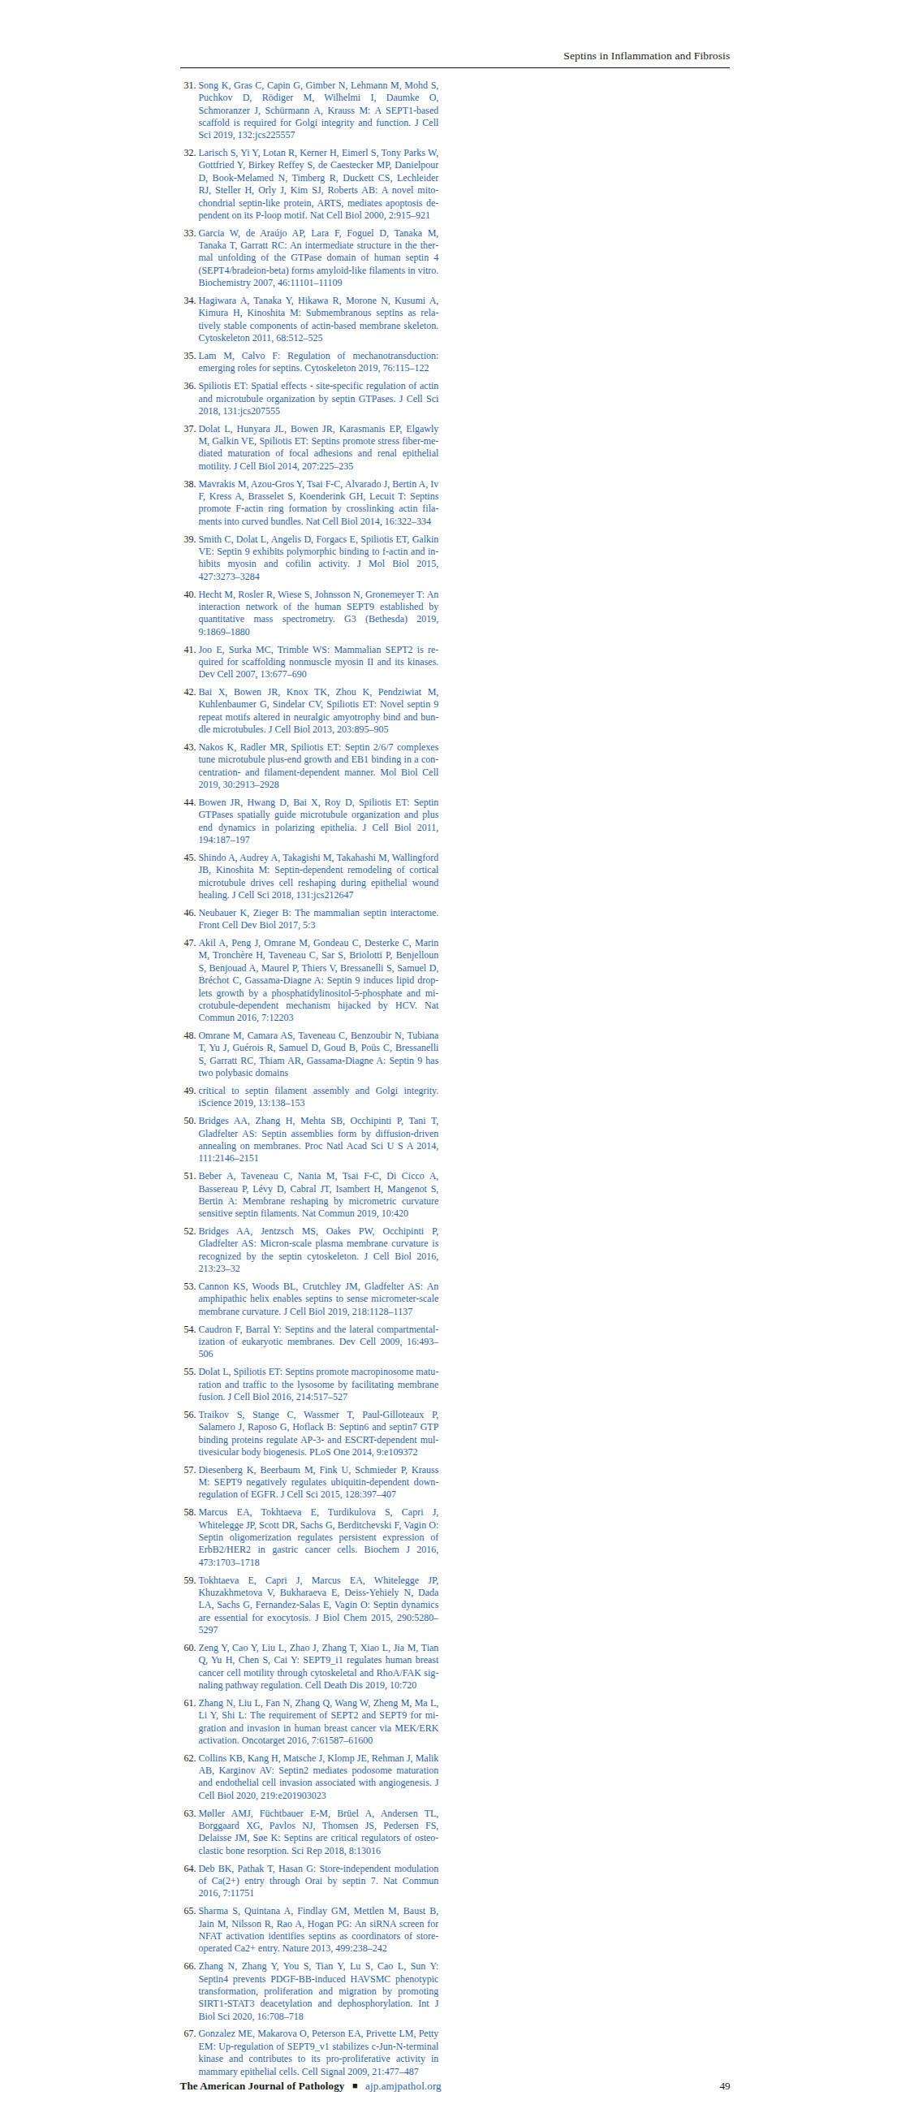Septins in Inflammation and Fibrosis
Song K, Gras C, Capin G, Gimber N, Lehmann M, Mohd S, Puchkov D, Rödiger M, Wilhelmi I, Daumke O, Schmoranzer J, Schürmann A, Krauss M: A SEPT1-based scaffold is required for Golgi integrity and function. J Cell Sci 2019, 132:jcs225557
Larisch S, Yi Y, Lotan R, Kerner H, Eimerl S, Tony Parks W, Gottfried Y, Birkey Reffey S, de Caestecker MP, Danielpour D, Book-Melamed N, Timberg R, Duckett CS, Lechleider RJ, Steller H, Orly J, Kim SJ, Roberts AB: A novel mitochondrial septin-like protein, ARTS, mediates apoptosis dependent on its P-loop motif. Nat Cell Biol 2000, 2:915–921
Garcia W, de Araújo AP, Lara F, Foguel D, Tanaka M, Tanaka T, Garratt RC: An intermediate structure in the thermal unfolding of the GTPase domain of human septin 4 (SEPT4/bradeion-beta) forms amyloid-like filaments in vitro. Biochemistry 2007, 46:11101–11109
Hagiwara A, Tanaka Y, Hikawa R, Morone N, Kusumi A, Kimura H, Kinoshita M: Submembranous septins as relatively stable components of actin-based membrane skeleton. Cytoskeleton 2011, 68:512–525
Lam M, Calvo F: Regulation of mechanotransduction: emerging roles for septins. Cytoskeleton 2019, 76:115–122
Spiliotis ET: Spatial effects - site-specific regulation of actin and microtubule organization by septin GTPases. J Cell Sci 2018, 131:jcs207555
Dolat L, Hunyara JL, Bowen JR, Karasmanis EP, Elgawly M, Galkin VE, Spiliotis ET: Septins promote stress fiber-mediated maturation of focal adhesions and renal epithelial motility. J Cell Biol 2014, 207:225–235
Mavrakis M, Azou-Gros Y, Tsai F-C, Alvarado J, Bertin A, Iv F, Kress A, Brasselet S, Koenderink GH, Lecuit T: Septins promote F-actin ring formation by crosslinking actin filaments into curved bundles. Nat Cell Biol 2014, 16:322–334
Smith C, Dolat L, Angelis D, Forgacs E, Spiliotis ET, Galkin VE: Septin 9 exhibits polymorphic binding to f-actin and inhibits myosin and cofilin activity. J Mol Biol 2015, 427:3273–3284
Hecht M, Rosler R, Wiese S, Johnsson N, Gronemeyer T: An interaction network of the human SEPT9 established by quantitative mass spectrometry. G3 (Bethesda) 2019, 9:1869–1880
Joo E, Surka MC, Trimble WS: Mammalian SEPT2 is required for scaffolding nonmuscle myosin II and its kinases. Dev Cell 2007, 13:677–690
Bai X, Bowen JR, Knox TK, Zhou K, Pendziwiat M, Kuhlenbaumer G, Sindelar CV, Spiliotis ET: Novel septin 9 repeat motifs altered in neuralgic amyotrophy bind and bundle microtubules. J Cell Biol 2013, 203:895–905
Nakos K, Radler MR, Spiliotis ET: Septin 2/6/7 complexes tune microtubule plus-end growth and EB1 binding in a concentration- and filament-dependent manner. Mol Biol Cell 2019, 30:2913–2928
Bowen JR, Hwang D, Bai X, Roy D, Spiliotis ET: Septin GTPases spatially guide microtubule organization and plus end dynamics in polarizing epithelia. J Cell Biol 2011, 194:187–197
Shindo A, Audrey A, Takagishi M, Takahashi M, Wallingford JB, Kinoshita M: Septin-dependent remodeling of cortical microtubule drives cell reshaping during epithelial wound healing. J Cell Sci 2018, 131:jcs212647
Neubauer K, Zieger B: The mammalian septin interactome. Front Cell Dev Biol 2017, 5:3
Akil A, Peng J, Omrane M, Gondeau C, Desterke C, Marin M, Tronchère H, Taveneau C, Sar S, Briolotti P, Benjelloun S, Benjouad A, Maurel P, Thiers V, Bressanelli S, Samuel D, Bréchot C, Gassama-Diagne A: Septin 9 induces lipid droplets growth by a phosphatidylinositol-5-phosphate and microtubule-dependent mechanism hijacked by HCV. Nat Commun 2016, 7:12203
Omrane M, Camara AS, Taveneau C, Benzoubir N, Tubiana T, Yu J, Guérois R, Samuel D, Goud B, Poüs C, Bressanelli S, Garratt RC, Thiam AR, Gassama-Diagne A: Septin 9 has two polybasic domains
critical to septin filament assembly and Golgi integrity. iScience 2019, 13:138–153
Bridges AA, Zhang H, Mehta SB, Occhipinti P, Tani T, Gladfelter AS: Septin assemblies form by diffusion-driven annealing on membranes. Proc Natl Acad Sci U S A 2014, 111:2146–2151
Beber A, Taveneau C, Nania M, Tsai F-C, Di Cicco A, Bassereau P, Lévy D, Cabral JT, Isambert H, Mangenot S, Bertin A: Membrane reshaping by micrometric curvature sensitive septin filaments. Nat Commun 2019, 10:420
Bridges AA, Jentzsch MS, Oakes PW, Occhipinti P, Gladfelter AS: Micron-scale plasma membrane curvature is recognized by the septin cytoskeleton. J Cell Biol 2016, 213:23–32
Cannon KS, Woods BL, Crutchley JM, Gladfelter AS: An amphipathic helix enables septins to sense micrometer-scale membrane curvature. J Cell Biol 2019, 218:1128–1137
Caudron F, Barral Y: Septins and the lateral compartmentalization of eukaryotic membranes. Dev Cell 2009, 16:493–506
Dolat L, Spiliotis ET: Septins promote macropinosome maturation and traffic to the lysosome by facilitating membrane fusion. J Cell Biol 2016, 214:517–527
Traikov S, Stange C, Wassmer T, Paul-Gilloteaux P, Salamero J, Raposo G, Hoflack B: Septin6 and septin7 GTP binding proteins regulate AP-3- and ESCRT-dependent multivesicular body biogenesis. PLoS One 2014, 9:e109372
Diesenberg K, Beerbaum M, Fink U, Schmieder P, Krauss M: SEPT9 negatively regulates ubiquitin-dependent downregulation of EGFR. J Cell Sci 2015, 128:397–407
Marcus EA, Tokhtaeva E, Turdikulova S, Capri J, Whitelegge JP, Scott DR, Sachs G, Berditchevski F, Vagin O: Septin oligomerization regulates persistent expression of ErbB2/HER2 in gastric cancer cells. Biochem J 2016, 473:1703–1718
Tokhtaeva E, Capri J, Marcus EA, Whitelegge JP, Khuzakhmetova V, Bukharaeva E, Deiss-Yehiely N, Dada LA, Sachs G, Fernandez-Salas E, Vagin O: Septin dynamics are essential for exocytosis. J Biol Chem 2015, 290:5280–5297
Zeng Y, Cao Y, Liu L, Zhao J, Zhang T, Xiao L, Jia M, Tian Q, Yu H, Chen S, Cai Y: SEPT9_i1 regulates human breast cancer cell motility through cytoskeletal and RhoA/FAK signaling pathway regulation. Cell Death Dis 2019, 10:720
Zhang N, Liu L, Fan N, Zhang Q, Wang W, Zheng M, Ma L, Li Y, Shi L: The requirement of SEPT2 and SEPT9 for migration and invasion in human breast cancer via MEK/ERK activation. Oncotarget 2016, 7:61587–61600
Collins KB, Kang H, Matsche J, Klomp JE, Rehman J, Malik AB, Karginov AV: Septin2 mediates podosome maturation and endothelial cell invasion associated with angiogenesis. J Cell Biol 2020, 219:e201903023
Møller AMJ, Füchtbauer E-M, Brüel A, Andersen TL, Borggaard XG, Pavlos NJ, Thomsen JS, Pedersen FS, Delaisse JM, Søe K: Septins are critical regulators of osteoclastic bone resorption. Sci Rep 2018, 8:13016
Deb BK, Pathak T, Hasan G: Store-independent modulation of Ca(2+) entry through Orai by septin 7. Nat Commun 2016, 7:11751
Sharma S, Quintana A, Findlay GM, Mettlen M, Baust B, Jain M, Nilsson R, Rao A, Hogan PG: An siRNA screen for NFAT activation identifies septins as coordinators of store-operated Ca2+ entry. Nature 2013, 499:238–242
Zhang N, Zhang Y, You S, Tian Y, Lu S, Cao L, Sun Y: Septin4 prevents PDGF-BB-induced HAVSMC phenotypic transformation, proliferation and migration by promoting SIRT1-STAT3 deacetylation and dephosphorylation. Int J Biol Sci 2020, 16:708–718
Gonzalez ME, Makarova O, Peterson EA, Privette LM, Petty EM: Up-regulation of SEPT9_v1 stabilizes c-Jun-N-terminal kinase and contributes to its pro-proliferative activity in mammary epithelial cells. Cell Signal 2009, 21:477–487
The American Journal of Pathology ■ ajp.amjpathol.org
49